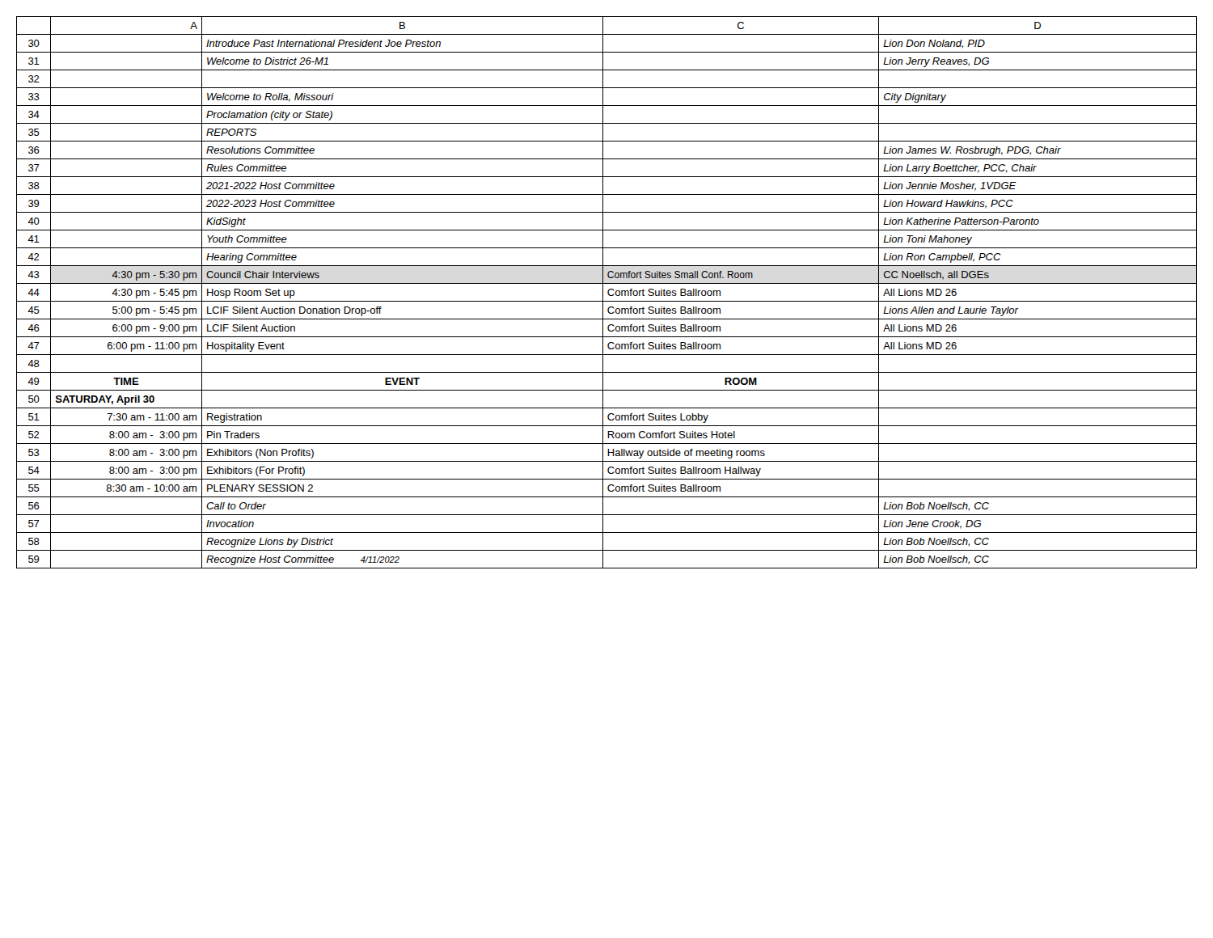| | A | B | C | D |
| --- | --- | --- | --- | --- |
| 30 | | Introduce Past International President Joe Preston | | Lion Don Noland, PID |
| 31 | | Welcome to District 26-M1 | | Lion Jerry Reaves, DG |
| 32 | | | | |
| 33 | | Welcome to Rolla, Missouri | | City Dignitary |
| 34 | | Proclamation (city or State) | | |
| 35 | | REPORTS | | |
| 36 | | Resolutions Committee | | Lion James W. Rosbrugh, PDG, Chair |
| 37 | | Rules Committee | | Lion Larry Boettcher, PCC, Chair |
| 38 | | 2021-2022 Host Committee | | Lion Jennie Mosher, 1VDGE |
| 39 | | 2022-2023 Host Committee | | Lion Howard Hawkins, PCC |
| 40 | | KidSight | | Lion Katherine Patterson-Paronto |
| 41 | | Youth Committee | | Lion Toni Mahoney |
| 42 | | Hearing Committee | | Lion Ron Campbell, PCC |
| 43 | 4:30 pm - 5:30 pm | Council Chair Interviews | Comfort Suites Small Conf. Room | CC Noellsch, all DGEs |
| 44 | 4:30 pm - 5:45 pm | Hosp Room Set up | Comfort Suites Ballroom | All Lions MD 26 |
| 45 | 5:00 pm - 5:45 pm | LCIF Silent Auction Donation Drop-off | Comfort Suites Ballroom | Lions Allen and Laurie Taylor |
| 46 | 6:00 pm - 9:00 pm | LCIF Silent Auction | Comfort Suites Ballroom | All Lions MD 26 |
| 47 | 6:00 pm - 11:00 pm | Hospitality Event | Comfort Suites Ballroom | All Lions MD 26 |
| 48 | | | | |
| 49 | TIME | EVENT | ROOM | |
| 50 | SATURDAY, April 30 | | | |
| 51 | 7:30 am - 11:00 am | Registration | Comfort Suites Lobby | |
| 52 | 8:00 am - 3:00 pm | Pin Traders | Room Comfort Suites Hotel | |
| 53 | 8:00 am - 3:00 pm | Exhibitors (Non Profits) | Hallway outside of meeting rooms | |
| 54 | 8:00 am - 3:00 pm | Exhibitors (For Profit) | Comfort Suites Ballroom Hallway | |
| 55 | 8:30 am - 10:00 am | PLENARY SESSION 2 | Comfort Suites Ballroom | |
| 56 | | Call to Order | | Lion Bob Noellsch, CC |
| 57 | | Invocation | | Lion Jene Crook, DG |
| 58 | | Recognize Lions by District | | Lion Bob Noellsch, CC |
| 59 | | Recognize Host Committee 4/11/2022 | | Lion Bob Noellsch, CC |